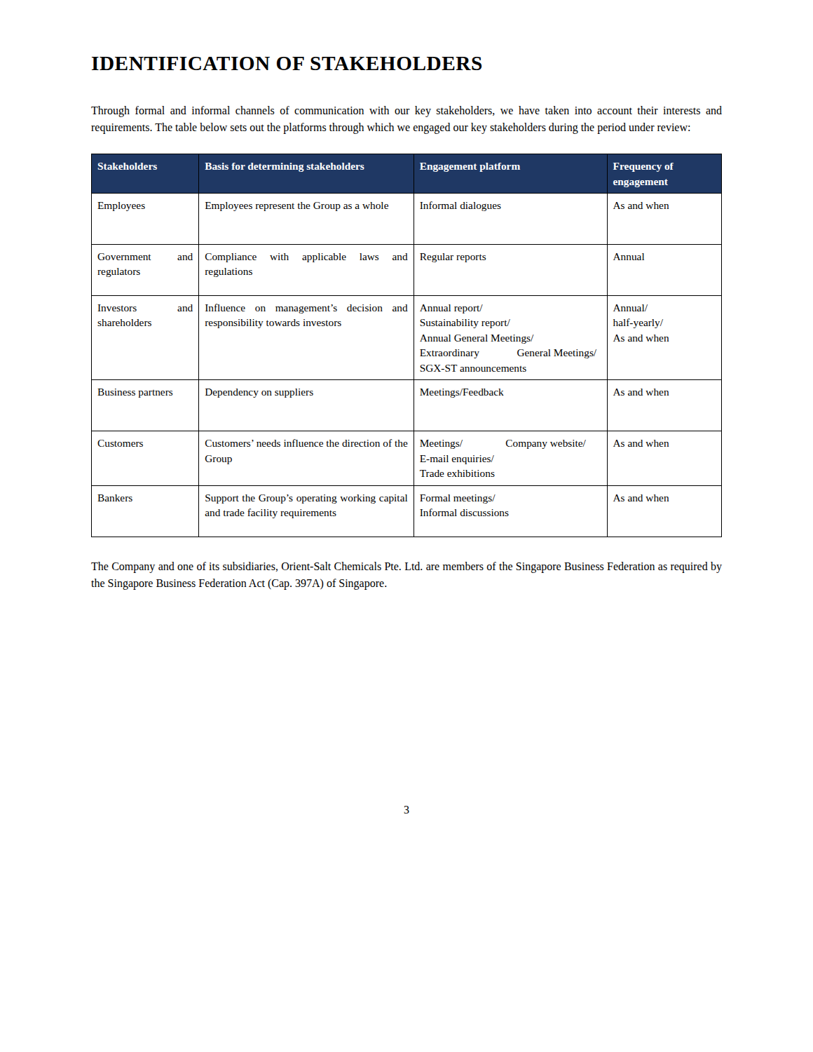IDENTIFICATION OF STAKEHOLDERS
Through formal and informal channels of communication with our key stakeholders, we have taken into account their interests and requirements. The table below sets out the platforms through which we engaged our key stakeholders during the period under review:
| Stakeholders | Basis for determining stakeholders | Engagement platform | Frequency of engagement |
| --- | --- | --- | --- |
| Employees | Employees represent the Group as a whole | Informal dialogues | As and when |
| Government and regulators | Compliance with applicable laws and regulations | Regular reports | Annual |
| Investors and shareholders | Influence on management’s decision and responsibility towards investors | Annual report/ Sustainability report/ Annual General Meetings/ Extraordinary General Meetings/ SGX-ST announcements | Annual/ half-yearly/ As and when |
| Business partners | Dependency on suppliers | Meetings/Feedback | As and when |
| Customers | Customers’ needs influence the direction of the Group | Meetings/ Company website/ E-mail enquiries/ Trade exhibitions | As and when |
| Bankers | Support the Group’s operating working capital and trade facility requirements | Formal meetings/ Informal discussions | As and when |
The Company and one of its subsidiaries, Orient-Salt Chemicals Pte. Ltd. are members of the Singapore Business Federation as required by the Singapore Business Federation Act (Cap. 397A) of Singapore.
3